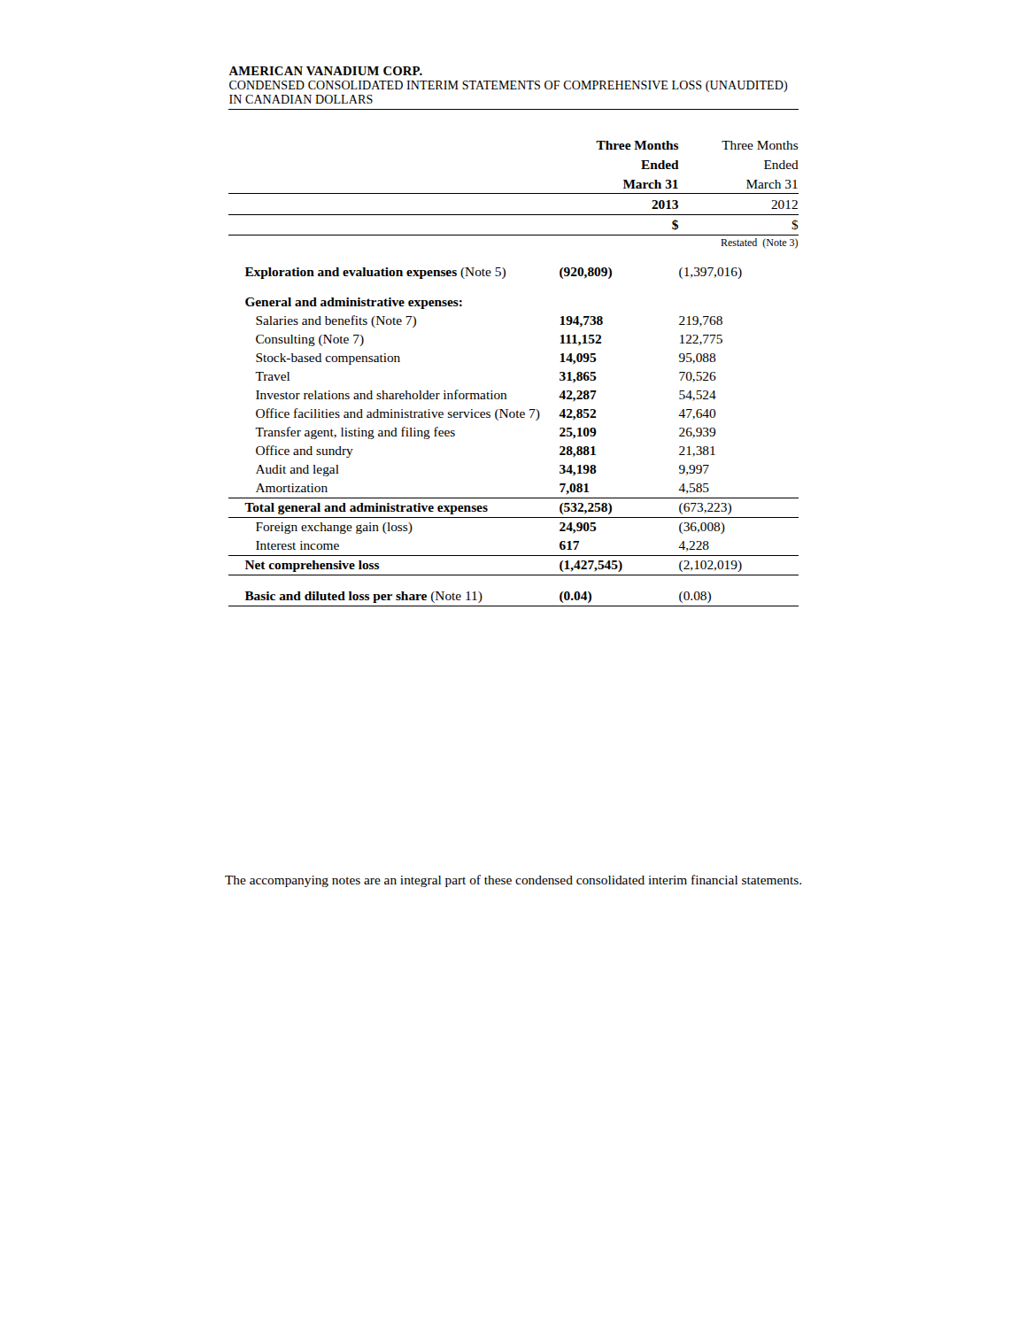AMERICAN VANADIUM CORP.
CONDENSED CONSOLIDATED INTERIM STATEMENTS OF COMPREHENSIVE LOSS (UNAUDITED)
IN CANADIAN DOLLARS
| | Three Months | Three Months |
| | Ended | Ended |
| | March 31 | March 31 |
| | 2013 | 2012 |
| | $ | $ |
| | | Restated (Note 3) |
| Exploration and evaluation expenses (Note 5) | (920,809) | (1,397,016) |
| General and administrative expenses: | | |
| Salaries and benefits (Note 7) | 194,738 | 219,768 |
| Consulting (Note 7) | 111,152 | 122,775 |
| Stock-based compensation | 14,095 | 95,088 |
| Travel | 31,865 | 70,526 |
| Investor relations and shareholder information | 42,287 | 54,524 |
| Office facilities and administrative services (Note 7) | 42,852 | 47,640 |
| Transfer agent, listing and filing fees | 25,109 | 26,939 |
| Office and sundry | 28,881 | 21,381 |
| Audit and legal | 34,198 | 9,997 |
| Amortization | 7,081 | 4,585 |
| Total general and administrative expenses | (532,258) | (673,223) |
| Foreign exchange gain (loss) | 24,905 | (36,008) |
| Interest income | 617 | 4,228 |
| Net comprehensive loss | (1,427,545) | (2,102,019) |
| Basic and diluted loss per share (Note 11) | (0.04) | (0.08) |
The accompanying notes are an integral part of these condensed consolidated interim financial statements.